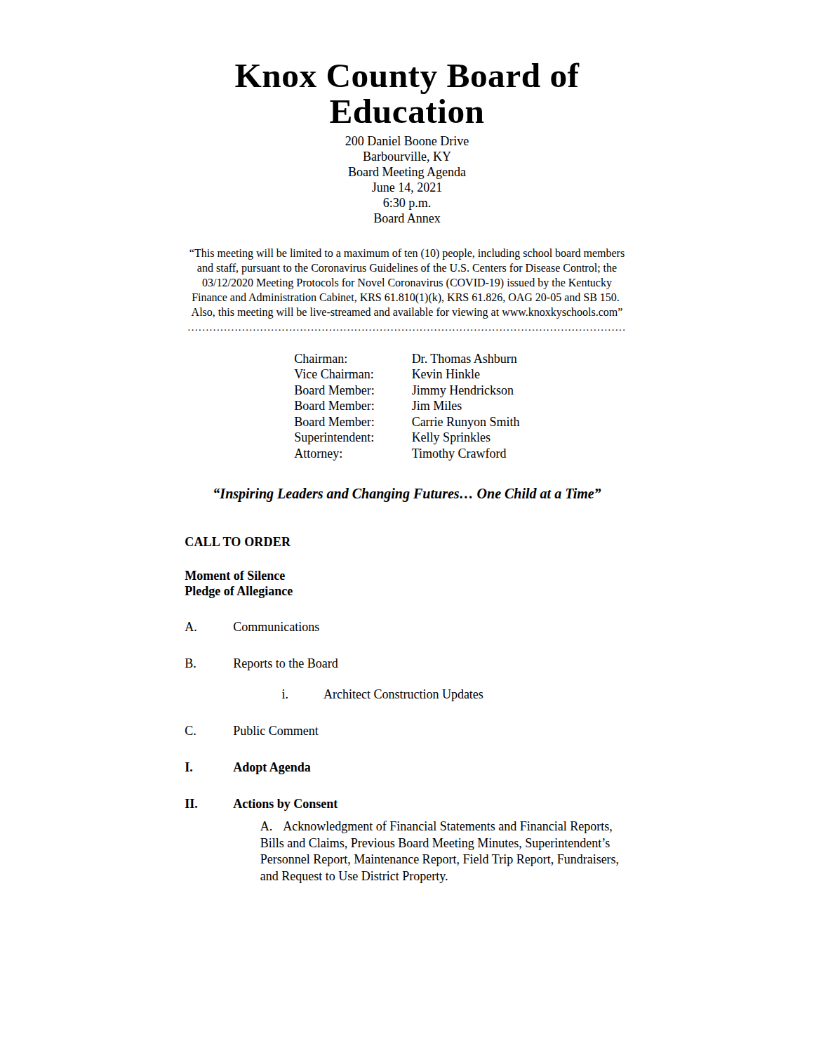Knox County Board of Education
200 Daniel Boone Drive
Barbourville, KY
Board Meeting Agenda
June 14, 2021
6:30 p.m.
Board Annex
“This meeting will be limited to a maximum of ten (10) people, including school board members and staff, pursuant to the Coronavirus Guidelines of the U.S. Centers for Disease Control; the 03/12/2020 Meeting Protocols for Novel Coronavirus (COVID-19) issued by the Kentucky Finance and Administration Cabinet, KRS 61.810(1)(k), KRS 61.826, OAG 20-05 and SB 150. Also, this meeting will be live-streamed and available for viewing at www.knoxkyschools.com”
.........................................................................................................................
| Chairman: | Dr. Thomas Ashburn |
| Vice Chairman: | Kevin Hinkle |
| Board Member: | Jimmy Hendrickson |
| Board Member: | Jim Miles |
| Board Member: | Carrie Runyon Smith |
| Superintendent: | Kelly Sprinkles |
| Attorney: | Timothy Crawford |
“Inspiring Leaders and Changing Futures… One Child at a Time”
CALL TO ORDER
Moment of Silence
Pledge of Allegiance
A. Communications
B. Reports to the Board
i. Architect Construction Updates
C. Public Comment
I. Adopt Agenda
II. Actions by Consent
A. Acknowledgment of Financial Statements and Financial Reports, Bills and Claims, Previous Board Meeting Minutes, Superintendent’s Personnel Report, Maintenance Report, Field Trip Report, Fundraisers, and Request to Use District Property.